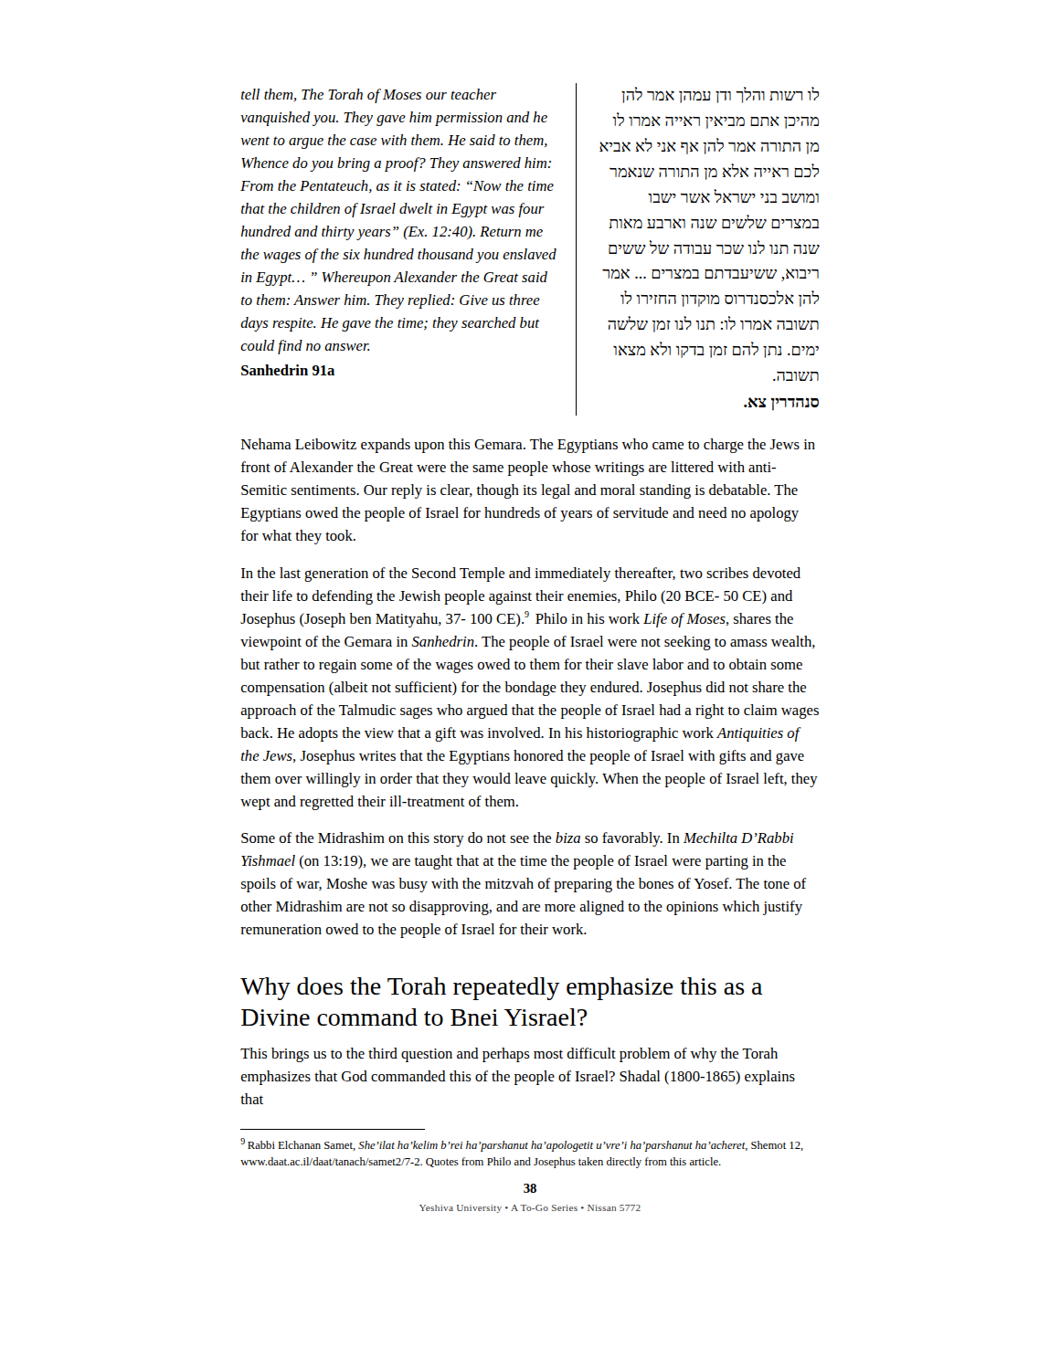tell them, The Torah of Moses our teacher vanquished you. They gave him permission and he went to argue the case with them. He said to them, Whence do you bring a proof? They answered him: From the Pentateuch, as it is stated: “Now the time that the children of Israel dwelt in Egypt was four hundred and thirty years” (Ex. 12:40). Return me the wages of the six hundred thousand you enslaved in Egypt… ” Whereupon Alexander the Great said to them: Answer him. They replied: Give us three days respite. He gave the time; they searched but could find no answer.
Sanhedrin 91a
לו רשות והלך ודן עמהן אמר להן מהיכן אתם מביאין ראייה אמרו לו מן התורה אמר להן אף אני לא אביא לכם ראייה אלא מן התורה שנאמר ומושב בני ישראל אשר ישבו במצרים שלשים שנה וארבע מאות שנה תנו לנו שכר עבודה של ששים ריבוא, ששיעבדתם במצרים ... אמר להן אלכסנדרוס מוקדון החזירו לו תשובה אמרו לו: תנו לנו זמן שלשה ימים. נתן להם זמן בדקו ולא מצאו תשובה.
סנהדרין צא.
Nehama Leibowitz expands upon this Gemara. The Egyptians who came to charge the Jews in front of Alexander the Great were the same people whose writings are littered with anti-Semitic sentiments. Our reply is clear, though its legal and moral standing is debatable. The Egyptians owed the people of Israel for hundreds of years of servitude and need no apology for what they took.
In the last generation of the Second Temple and immediately thereafter, two scribes devoted their life to defending the Jewish people against their enemies, Philo (20 BCE- 50 CE) and Josephus (Joseph ben Matityahu, 37- 100 CE).9 Philo in his work Life of Moses, shares the viewpoint of the Gemara in Sanhedrin. The people of Israel were not seeking to amass wealth, but rather to regain some of the wages owed to them for their slave labor and to obtain some compensation (albeit not sufficient) for the bondage they endured. Josephus did not share the approach of the Talmudic sages who argued that the people of Israel had a right to claim wages back. He adopts the view that a gift was involved. In his historiographic work Antiquities of the Jews, Josephus writes that the Egyptians honored the people of Israel with gifts and gave them over willingly in order that they would leave quickly. When the people of Israel left, they wept and regretted their ill-treatment of them.
Some of the Midrashim on this story do not see the biza so favorably. In Mechilta D’Rabbi Yishmael (on 13:19), we are taught that at the time the people of Israel were parting in the spoils of war, Moshe was busy with the mitzvah of preparing the bones of Yosef. The tone of other Midrashim are not so disapproving, and are more aligned to the opinions which justify remuneration owed to the people of Israel for their work.
Why does the Torah repeatedly emphasize this as a Divine command to Bnei Yisrael?
This brings us to the third question and perhaps most difficult problem of why the Torah emphasizes that God commanded this of the people of Israel? Shadal (1800-1865) explains that
9 Rabbi Elchanan Samet, She’ilat ha’kelim b’rei ha’parshanut ha’apologetit u’vre’i ha’parshanut ha’acheret, Shemot 12, www.daat.ac.il/daat/tanach/samet2/7-2. Quotes from Philo and Josephus taken directly from this article.
38
Yeshiva University • A To-Go Series • Nissan 5772